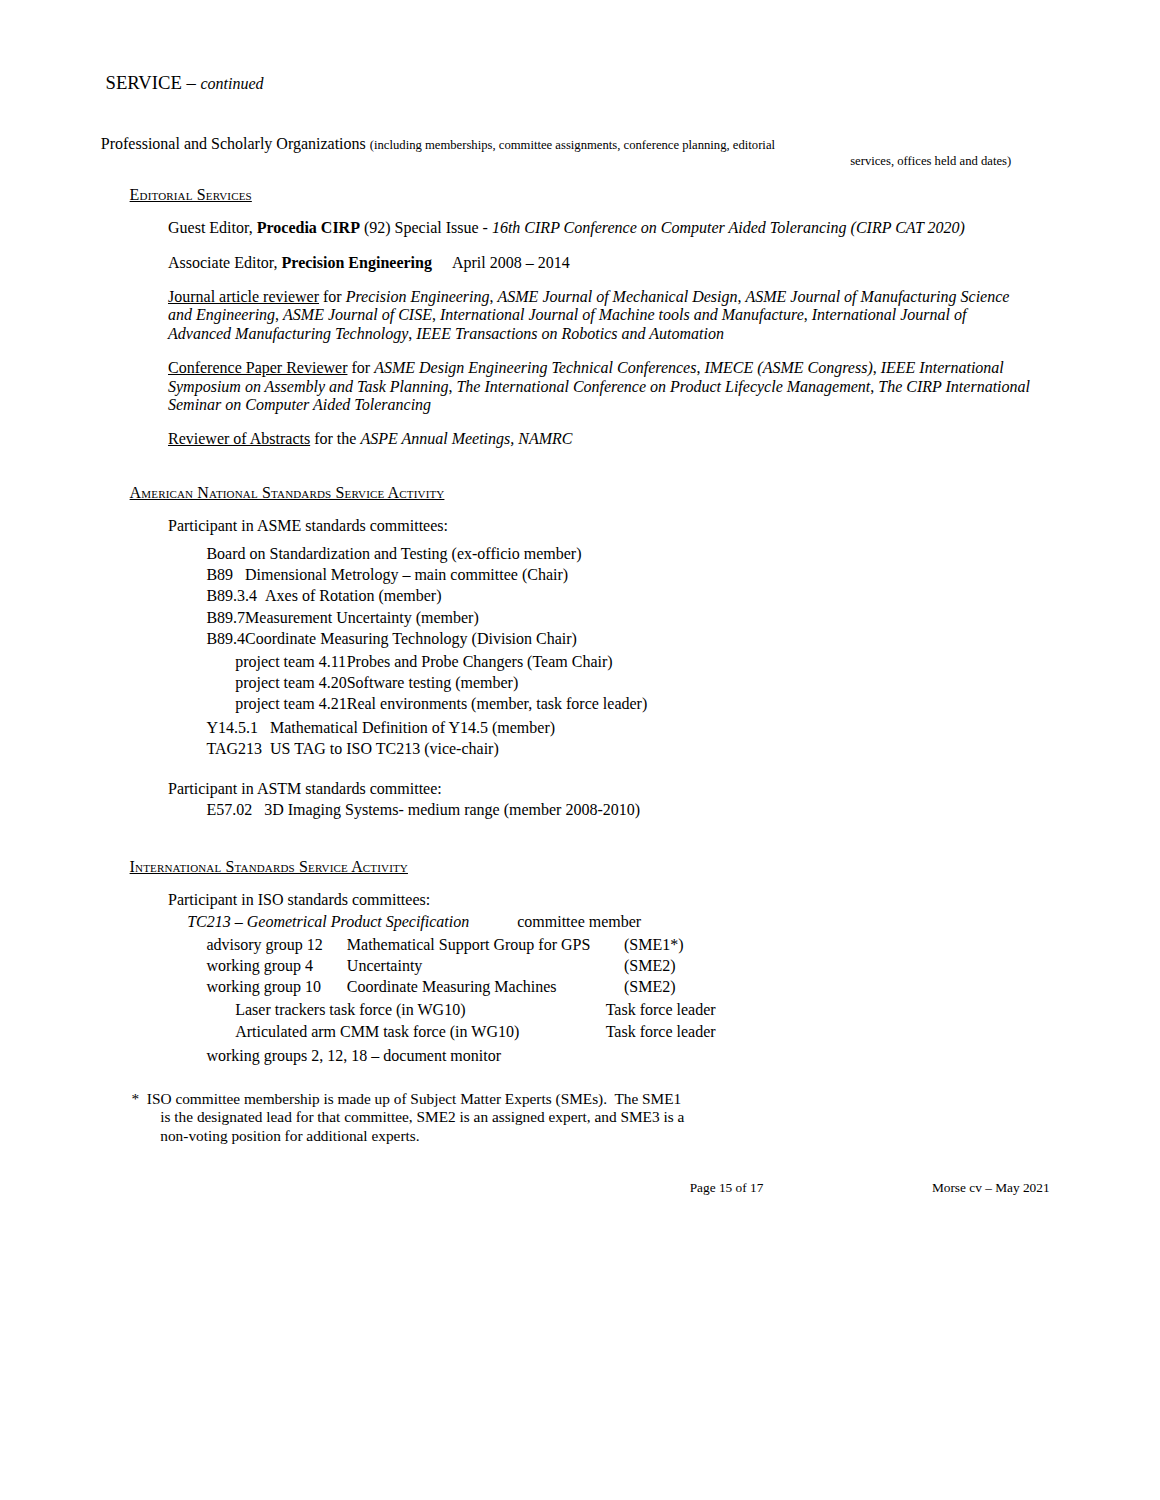SERVICE – continued
Professional and Scholarly Organizations (including memberships, committee assignments, conference planning, editorial
services, offices held and dates)
Editorial Services
Guest Editor, Procedia CIRP (92) Special Issue - 16th CIRP Conference on Computer Aided Tolerancing (CIRP CAT 2020)
Associate Editor, Precision Engineering April 2008 – 2014
Journal article reviewer for Precision Engineering, ASME Journal of Mechanical Design, ASME Journal of Manufacturing Science and Engineering, ASME Journal of CISE, International Journal of Machine tools and Manufacture, International Journal of Advanced Manufacturing Technology, IEEE Transactions on Robotics and Automation
Conference Paper Reviewer for ASME Design Engineering Technical Conferences, IMECE (ASME Congress), IEEE International Symposium on Assembly and Task Planning, The International Conference on Product Lifecycle Management, The CIRP International Seminar on Computer Aided Tolerancing
Reviewer of Abstracts for the ASPE Annual Meetings, NAMRC
American National Standards Service Activity
Participant in ASME standards committees:
Board on Standardization and Testing (ex-officio member)
| B89 | Dimensional Metrology – main committee (Chair) |
| B89.3.4 Axes of Rotation (member) |
| B89.7 | Measurement Uncertainty (member) |
| B89.4 | Coordinate Measuring Technology (Division Chair) |
| project team 4.11 | Probes and Probe Changers (Team Chair) |
| project team 4.20 | Software testing (member) |
| project team 4.21 | Real environments (member, task force leader) |
Y14.5.1 Mathematical Definition of Y14.5 (member)
TAG213 US TAG to ISO TC213 (vice-chair)
Participant in ASTM standards committee:
E57.02 3D Imaging Systems- medium range (member 2008-2010)
International Standards Service Activity
Participant in ISO standards committees:
| TC213 – Geometrical Product Specification | committee member |
| advisory group 12 | Mathematical Support Group for GPS | (SME1*) |
| working group 4 | Uncertainty | (SME2) |
| working group 10 | Coordinate Measuring Machines | (SME2) |
| Laser trackers task force (in WG10) | Task force leader |
| Articulated arm CMM task force (in WG10) | Task force leader |
working groups 2, 12, 18 – document monitor
* ISO committee membership is made up of Subject Matter Experts (SMEs). The SME1
is the designated lead for that committee, SME2 is an assigned expert, and SME3 is a
non-voting position for additional experts.
Page 15 of 17
Morse cv – May 2021